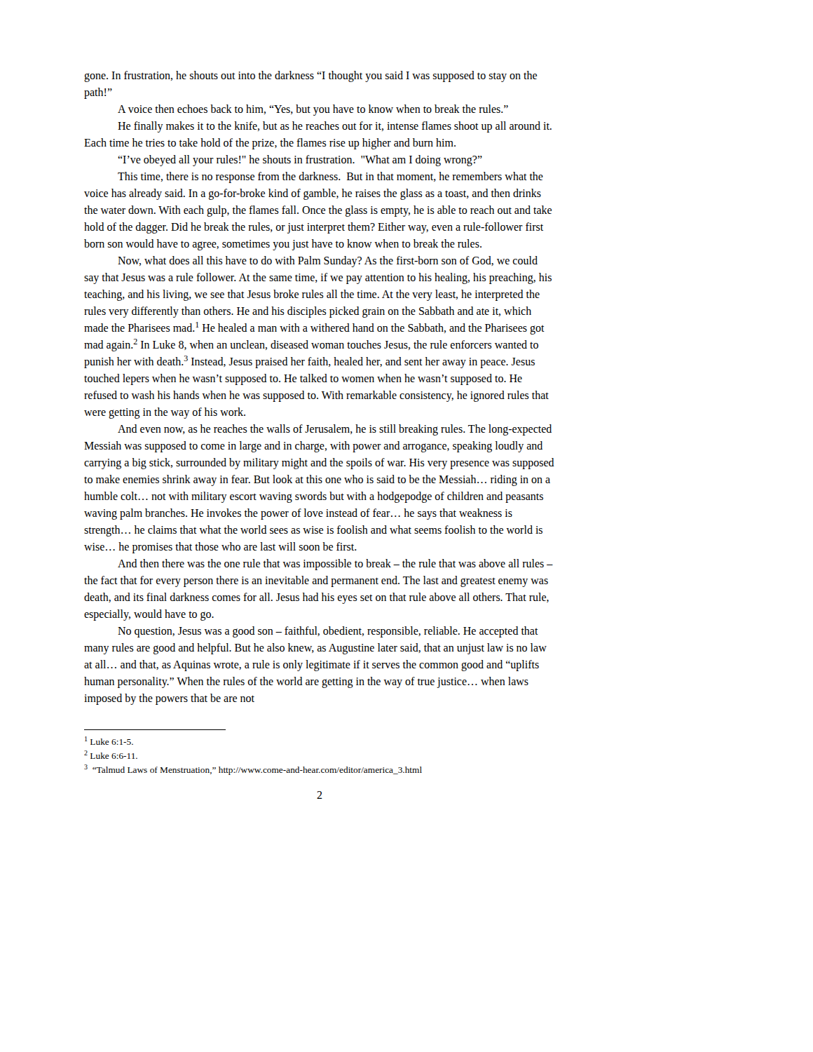gone. In frustration, he shouts out into the darkness “I thought you said I was supposed to stay on the path!”
A voice then echoes back to him, “Yes, but you have to know when to break the rules.”
He finally makes it to the knife, but as he reaches out for it, intense flames shoot up all around it. Each time he tries to take hold of the prize, the flames rise up higher and burn him.
“I’ve obeyed all your rules!" he shouts in frustration. "What am I doing wrong?”
This time, there is no response from the darkness. But in that moment, he remembers what the voice has already said. In a go-for-broke kind of gamble, he raises the glass as a toast, and then drinks the water down. With each gulp, the flames fall. Once the glass is empty, he is able to reach out and take hold of the dagger. Did he break the rules, or just interpret them? Either way, even a rule-follower first born son would have to agree, sometimes you just have to know when to break the rules.
Now, what does all this have to do with Palm Sunday? As the first-born son of God, we could say that Jesus was a rule follower. At the same time, if we pay attention to his healing, his preaching, his teaching, and his living, we see that Jesus broke rules all the time. At the very least, he interpreted the rules very differently than others. He and his disciples picked grain on the Sabbath and ate it, which made the Pharisees mad.1 He healed a man with a withered hand on the Sabbath, and the Pharisees got mad again.2 In Luke 8, when an unclean, diseased woman touches Jesus, the rule enforcers wanted to punish her with death.3 Instead, Jesus praised her faith, healed her, and sent her away in peace. Jesus touched lepers when he wasn’t supposed to. He talked to women when he wasn’t supposed to. He refused to wash his hands when he was supposed to. With remarkable consistency, he ignored rules that were getting in the way of his work.
And even now, as he reaches the walls of Jerusalem, he is still breaking rules. The long-expected Messiah was supposed to come in large and in charge, with power and arrogance, speaking loudly and carrying a big stick, surrounded by military might and the spoils of war. His very presence was supposed to make enemies shrink away in fear. But look at this one who is said to be the Messiah… riding in on a humble colt… not with military escort waving swords but with a hodgepodge of children and peasants waving palm branches. He invokes the power of love instead of fear… he says that weakness is strength… he claims that what the world sees as wise is foolish and what seems foolish to the world is wise… he promises that those who are last will soon be first.
And then there was the one rule that was impossible to break – the rule that was above all rules – the fact that for every person there is an inevitable and permanent end. The last and greatest enemy was death, and its final darkness comes for all. Jesus had his eyes set on that rule above all others. That rule, especially, would have to go.
No question, Jesus was a good son – faithful, obedient, responsible, reliable. He accepted that many rules are good and helpful. But he also knew, as Augustine later said, that an unjust law is no law at all… and that, as Aquinas wrote, a rule is only legitimate if it serves the common good and “uplifts human personality.” When the rules of the world are getting in the way of true justice… when laws imposed by the powers that be are not
1 Luke 6:1-5.
2 Luke 6:6-11.
3 “Talmud Laws of Menstruation,” http://www.come-and-hear.com/editor/america_3.html
2